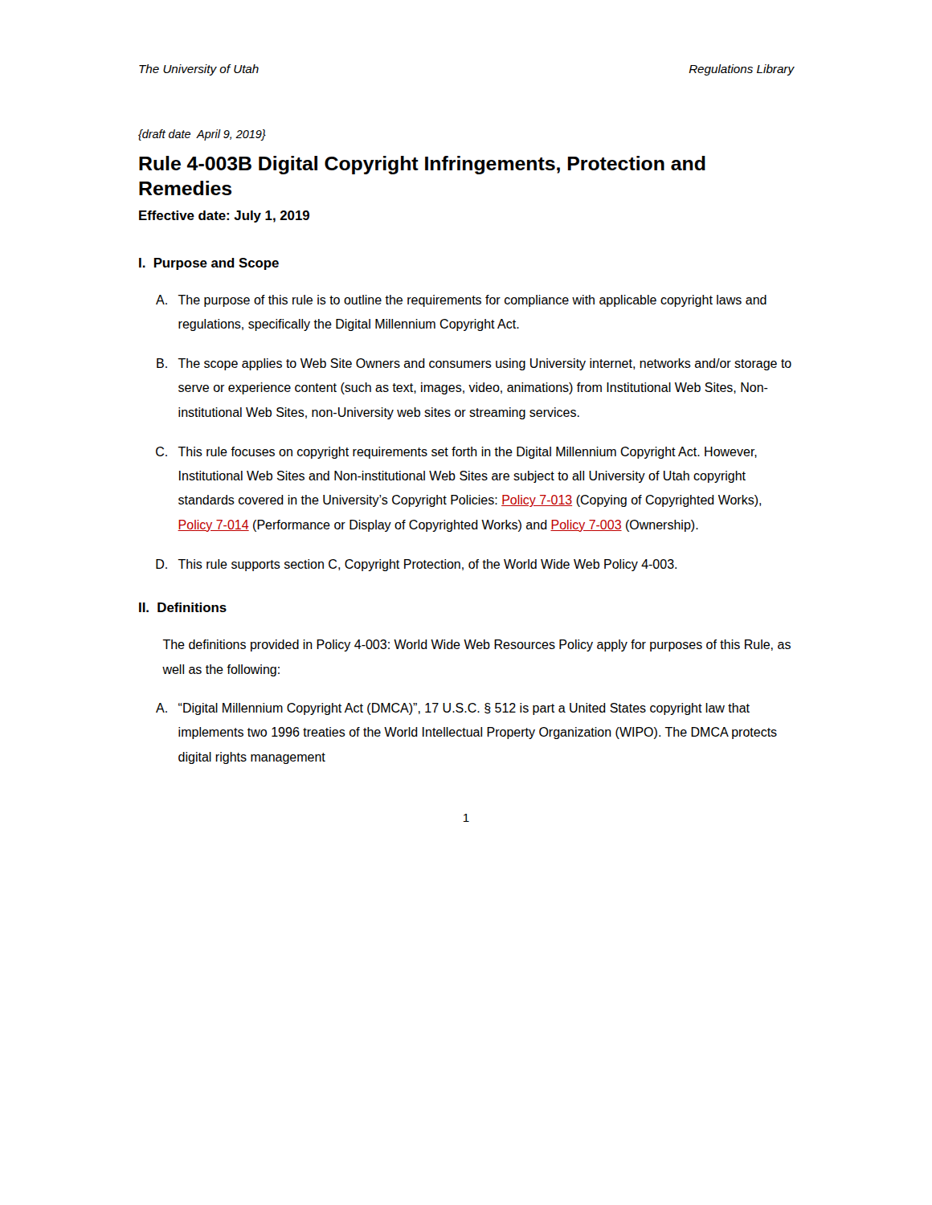The University of Utah Regulations Library
{draft date April 9, 2019}
Rule 4-003B Digital Copyright Infringements, Protection and Remedies
Effective date: July 1, 2019
I. Purpose and Scope
The purpose of this rule is to outline the requirements for compliance with applicable copyright laws and regulations, specifically the Digital Millennium Copyright Act.
The scope applies to Web Site Owners and consumers using University internet, networks and/or storage to serve or experience content (such as text, images, video, animations) from Institutional Web Sites, Non-institutional Web Sites, non-University web sites or streaming services.
This rule focuses on copyright requirements set forth in the Digital Millennium Copyright Act. However, Institutional Web Sites and Non-institutional Web Sites are subject to all University of Utah copyright standards covered in the University’s Copyright Policies: Policy 7-013 (Copying of Copyrighted Works), Policy 7-014 (Performance or Display of Copyrighted Works) and Policy 7-003 (Ownership).
This rule supports section C, Copyright Protection, of the World Wide Web Policy 4-003.
II. Definitions
The definitions provided in Policy 4-003: World Wide Web Resources Policy apply for purposes of this Rule, as well as the following:
“Digital Millennium Copyright Act (DMCA)”, 17 U.S.C. § 512 is part a United States copyright law that implements two 1996 treaties of the World Intellectual Property Organization (WIPO). The DMCA protects digital rights management
1